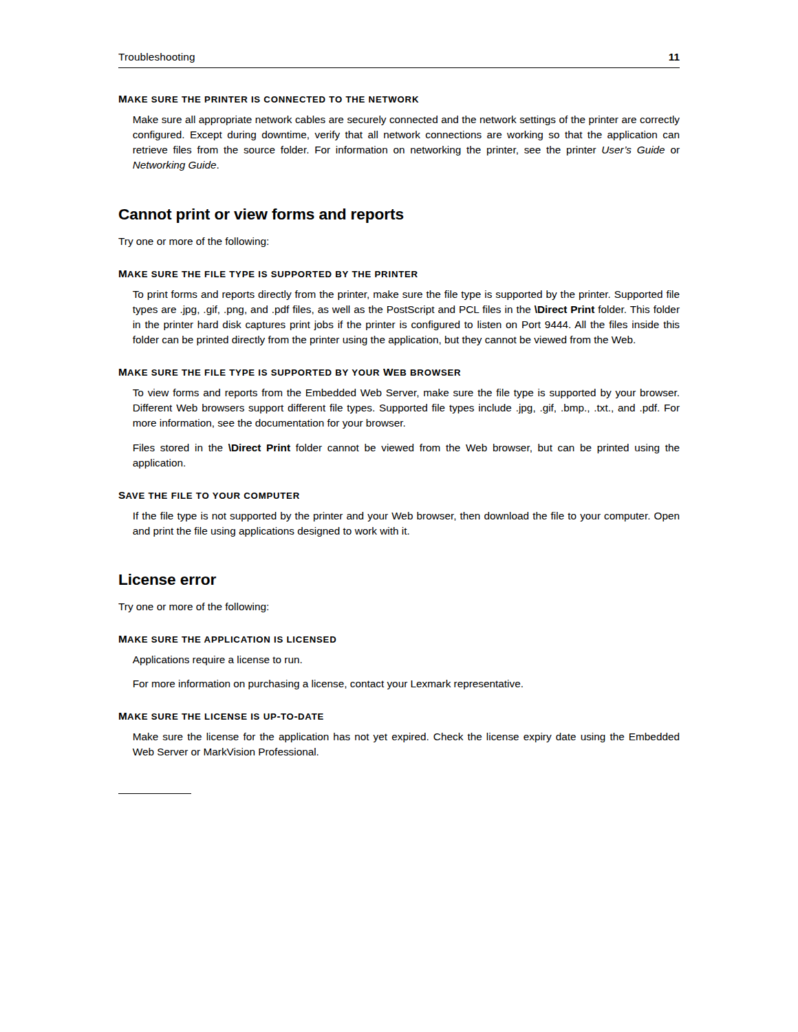Troubleshooting 11
MAKE SURE THE PRINTER IS CONNECTED TO THE NETWORK
Make sure all appropriate network cables are securely connected and the network settings of the printer are correctly configured. Except during downtime, verify that all network connections are working so that the application can retrieve files from the source folder. For information on networking the printer, see the printer User’s Guide or Networking Guide.
Cannot print or view forms and reports
Try one or more of the following:
MAKE SURE THE FILE TYPE IS SUPPORTED BY THE PRINTER
To print forms and reports directly from the printer, make sure the file type is supported by the printer. Supported file types are .jpg, .gif, .png, and .pdf files, as well as the PostScript and PCL files in the \Direct Print folder. This folder in the printer hard disk captures print jobs if the printer is configured to listen on Port 9444. All the files inside this folder can be printed directly from the printer using the application, but they cannot be viewed from the Web.
MAKE SURE THE FILE TYPE IS SUPPORTED BY YOUR WEB BROWSER
To view forms and reports from the Embedded Web Server, make sure the file type is supported by your browser. Different Web browsers support different file types. Supported file types include .jpg, .gif, .bmp., .txt., and .pdf. For more information, see the documentation for your browser.
Files stored in the \Direct Print folder cannot be viewed from the Web browser, but can be printed using the application.
SAVE THE FILE TO YOUR COMPUTER
If the file type is not supported by the printer and your Web browser, then download the file to your computer. Open and print the file using applications designed to work with it.
License error
Try one or more of the following:
MAKE SURE THE APPLICATION IS LICENSED
Applications require a license to run.
For more information on purchasing a license, contact your Lexmark representative.
MAKE SURE THE LICENSE IS UP-TO-DATE
Make sure the license for the application has not yet expired. Check the license expiry date using the Embedded Web Server or MarkVision Professional.